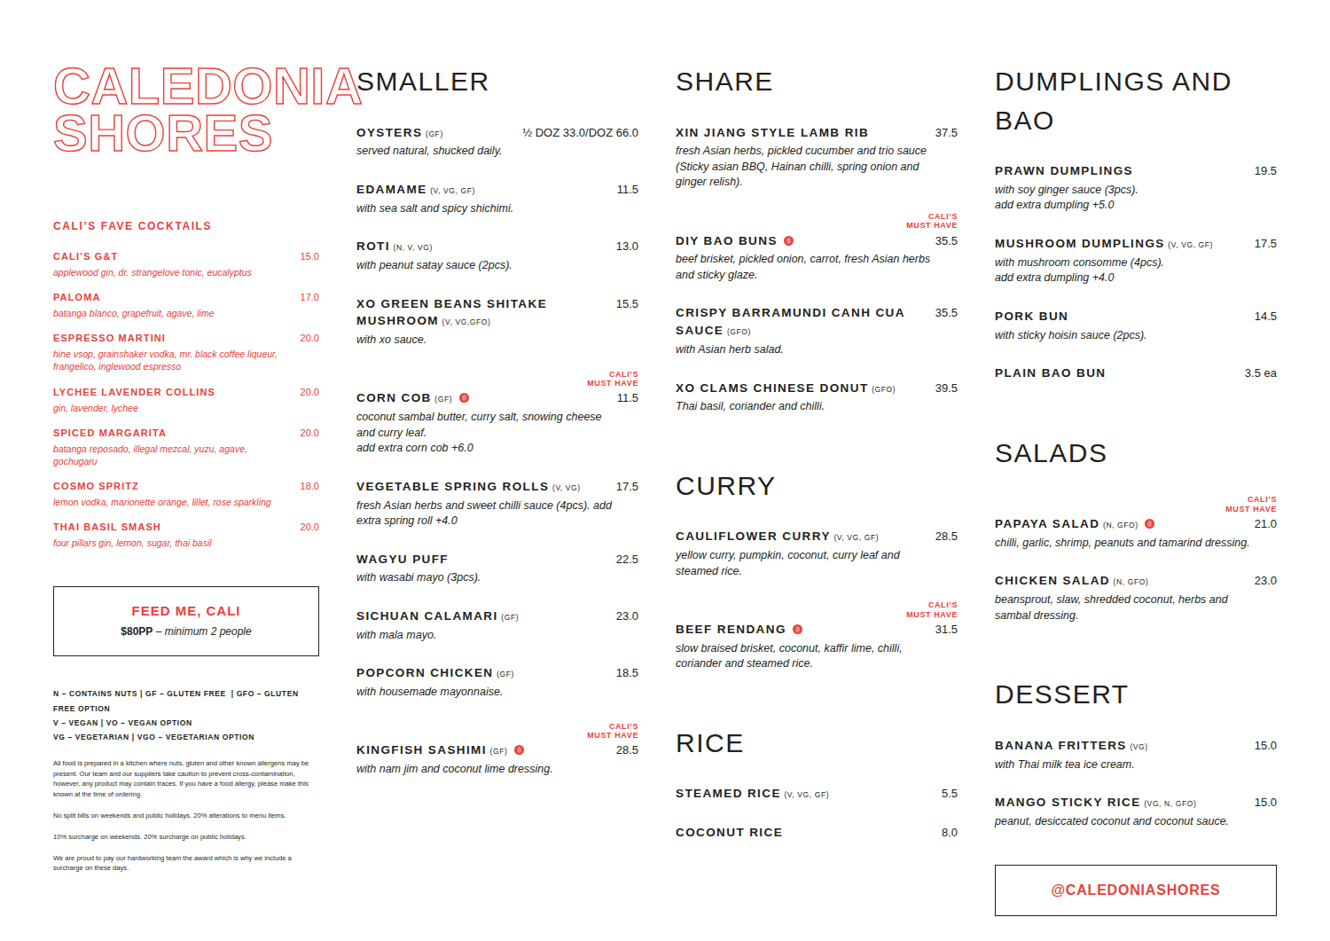Caledonia Shores
Cali’s Fave Cocktails
Cali’s G&T 15.0
applewood gin, dr. strangelove tonic, eucalyptus
Paloma 17.0
batanga blanco, grapefruit, agave, lime
Espresso Martini 20.0
hine vsop, grainshaker vodka, mr. black coffee liqueur, frangelico, inglewood espresso
Lychee Lavender Collins 20.0
gin, lavender, lychee
Spiced Margarita 20.0
batanga reposado, illegal mezcal, yuzu, agave, gochugaru
Cosmo Spritz 18.0
lemon vodka, marionette orange, lillet, rose sparkling
Thai Basil Smash 20.0
four pillars gin, lemon, sugar, thai basil
Feed Me, Cali
$80PP – minimum 2 people
N – Contains Nuts | GF – Gluten Free | GFO – Gluten Free Option
V – Vegan | VO – Vegan Option
VG – Vegetarian | VGO – Vegetarian Option
All food is prepared in a kitchen where nuts, gluten and other known allergens may be present. Our team and our suppliers take caution to prevent cross-contamination, however, any product may contain traces. If you have a food allergy, please make this known at the time of ordering.
No split bills on weekends and public holidays. 20% alterations to menu items.
10% surcharge on weekends. 20% surcharge on public holidays.
We are proud to pay our hardworking team the award which is why we include a surcharge on these days.
Smaller
Oysters (GF) ½ DOZ 33.0/DOZ 66.0
served natural, shucked daily.
Edamame (V, VG, GF) 11.5
with sea salt and spicy shichimi.
Roti (N, V, VG) 13.0
with peanut satay sauce (2pcs).
XO Green Beans Shitake Mushroom (V, VG,GFO) 15.5
with xo sauce.
Cali’s
Must Have
Corn Cob (GF) 11.5
coconut sambal butter, curry salt, snowing cheese and curry leaf.
add extra corn cob +6.0
Vegetable Spring Rolls (V, VG) 17.5
fresh Asian herbs and sweet chilli sauce (4pcs). add extra spring roll +4.0
Wagyu Puff 22.5
with wasabi mayo (3pcs).
Sichuan Calamari (GF) 23.0
with mala mayo.
Popcorn Chicken (GF) 18.5
with housemade mayonnaise.
Cali’s
Must Have
Kingfish Sashimi (GF) 28.5
with nam jim and coconut lime dressing.
Share
Xin Jiang Style Lamb Rib 37.5
fresh Asian herbs, pickled cucumber and trio sauce (Sticky asian BBQ, Hainan chilli, spring onion and ginger relish).
Cali’s
Must Have
DIY Bao Buns 35.5
beef brisket, pickled onion, carrot, fresh Asian herbs and sticky glaze.
Crispy Barramundi Canh Cua Sauce (GFO) 35.5
with Asian herb salad.
XO Clams Chinese Donut (GFO) 39.5
Thai basil, coriander and chilli.
Curry
Cauliflower Curry (V, VG, GF) 28.5
yellow curry, pumpkin, coconut, curry leaf and steamed rice.
Cali’s
Must Have
Beef Rendang 31.5
slow braised brisket, coconut, kaffir lime, chilli, coriander and steamed rice.
Rice
Steamed Rice (V, VG, GF) 5.5
Coconut Rice 8.0
Dumplings and Bao
Prawn Dumplings 19.5
with soy ginger sauce (3pcs).
add extra dumpling +5.0
Mushroom Dumplings (V, VG, GF) 17.5
with mushroom consomme (4pcs).
add extra dumpling +4.0
Pork Bun 14.5
with sticky hoisin sauce (2pcs).
Plain Bao Bun 3.5 ea
Salads
Cali’s
Must Have
Papaya Salad (N, GFO) 21.0
chilli, garlic, shrimp, peanuts and tamarind dressing.
Chicken Salad (N, GFO) 23.0
beansprout, slaw, shredded coconut, herbs and sambal dressing.
Dessert
Banana Fritters (VG) 15.0
with Thai milk tea ice cream.
Mango Sticky Rice (VG, N, GFO) 15.0
peanut, desiccated coconut and coconut sauce.
@caledoniashores